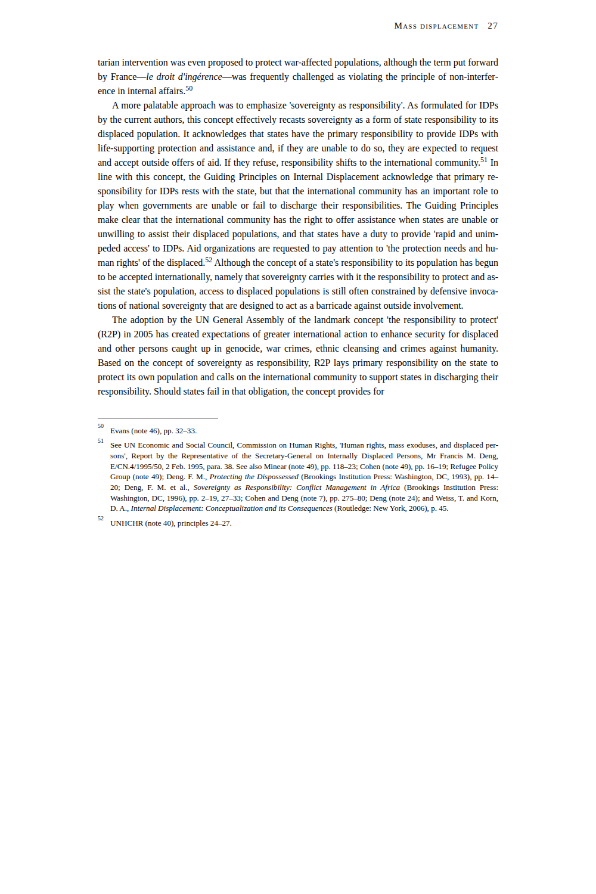Mass displacement 27
tarian intervention was even proposed to protect war-affected populations, although the term put forward by France—le droit d'ingérence—was frequently challenged as violating the principle of non-interference in internal affairs.50
A more palatable approach was to emphasize 'sovereignty as responsibility'. As formulated for IDPs by the current authors, this concept effectively recasts sovereignty as a form of state responsibility to its displaced population. It acknowledges that states have the primary responsibility to provide IDPs with life-supporting protection and assistance and, if they are unable to do so, they are expected to request and accept outside offers of aid. If they refuse, responsibility shifts to the international community.51 In line with this concept, the Guiding Principles on Internal Displacement acknowledge that primary responsibility for IDPs rests with the state, but that the international community has an important role to play when governments are unable or fail to discharge their responsibilities. The Guiding Principles make clear that the international community has the right to offer assistance when states are unable or unwilling to assist their displaced populations, and that states have a duty to provide 'rapid and unimpeded access' to IDPs. Aid organizations are requested to pay attention to 'the protection needs and human rights' of the displaced.52 Although the concept of a state's responsibility to its population has begun to be accepted internationally, namely that sovereignty carries with it the responsibility to protect and assist the state's population, access to displaced populations is still often constrained by defensive invocations of national sovereignty that are designed to act as a barricade against outside involvement.
The adoption by the UN General Assembly of the landmark concept 'the responsibility to protect' (R2P) in 2005 has created expectations of greater international action to enhance security for displaced and other persons caught up in genocide, war crimes, ethnic cleansing and crimes against humanity. Based on the concept of sovereignty as responsibility, R2P lays primary responsibility on the state to protect its own population and calls on the international community to support states in discharging their responsibility. Should states fail in that obligation, the concept provides for
50 Evans (note 46), pp. 32–33.
51 See UN Economic and Social Council, Commission on Human Rights, 'Human rights, mass exoduses, and displaced persons', Report by the Representative of the Secretary-General on Internally Displaced Persons, Mr Francis M. Deng, E/CN.4/1995/50, 2 Feb. 1995, para. 38. See also Minear (note 49), pp. 118–23; Cohen (note 49), pp. 16–19; Refugee Policy Group (note 49); Deng. F. M., Protecting the Dispossessed (Brookings Institution Press: Washington, DC, 1993), pp. 14–20; Deng, F. M. et al., Sovereignty as Responsibility: Conflict Management in Africa (Brookings Institution Press: Washington, DC, 1996), pp. 2–19, 27–33; Cohen and Deng (note 7), pp. 275–80; Deng (note 24); and Weiss, T. and Korn, D. A., Internal Displacement: Conceptualization and its Consequences (Routledge: New York, 2006), p. 45.
52 UNHCHR (note 40), principles 24–27.